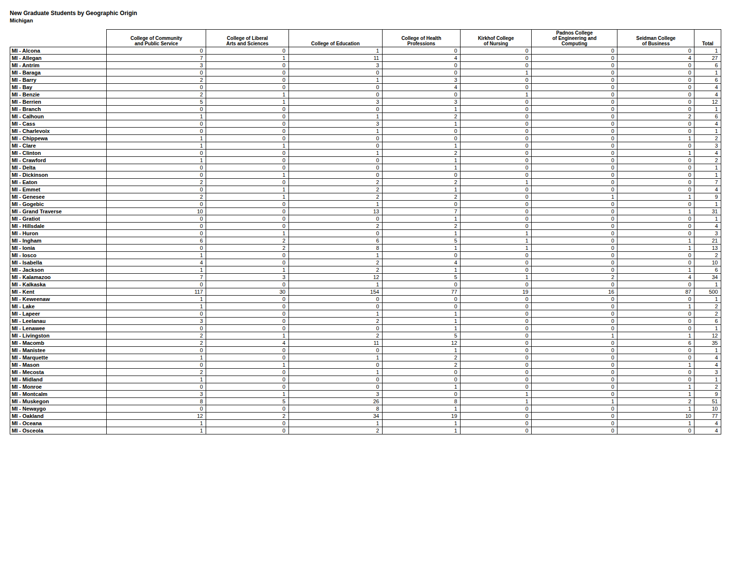New Graduate Students by Geographic Origin
Michigan
| | College of Community and Public Service | College of Liberal Arts and Sciences | College of Education | College of Health Professions | Kirkhof College of Nursing | Padnos College of Engineering and Computing | Seidman College of Business | Total |
| --- | --- | --- | --- | --- | --- | --- | --- | --- |
| MI - Alcona | 0 | 0 | 1 | 0 | 0 | 0 | 0 | 1 |
| MI - Allegan | 7 | 1 | 11 | 4 | 0 | 0 | 4 | 27 |
| MI - Antrim | 3 | 0 | 3 | 0 | 0 | 0 | 0 | 6 |
| MI - Baraga | 0 | 0 | 0 | 0 | 1 | 0 | 0 | 1 |
| MI - Barry | 2 | 0 | 1 | 3 | 0 | 0 | 0 | 6 |
| MI - Bay | 0 | 0 | 0 | 4 | 0 | 0 | 0 | 4 |
| MI - Benzie | 2 | 1 | 0 | 0 | 1 | 0 | 0 | 4 |
| MI - Berrien | 5 | 1 | 3 | 3 | 0 | 0 | 0 | 12 |
| MI - Branch | 0 | 0 | 0 | 1 | 0 | 0 | 0 | 1 |
| MI - Calhoun | 1 | 0 | 1 | 2 | 0 | 0 | 2 | 6 |
| MI - Cass | 0 | 0 | 3 | 1 | 0 | 0 | 0 | 4 |
| MI - Charlevoix | 0 | 0 | 1 | 0 | 0 | 0 | 0 | 1 |
| MI - Chippewa | 1 | 0 | 0 | 0 | 0 | 0 | 1 | 2 |
| MI - Clare | 1 | 1 | 0 | 1 | 0 | 0 | 0 | 3 |
| MI - Clinton | 0 | 0 | 1 | 2 | 0 | 0 | 1 | 4 |
| MI - Crawford | 1 | 0 | 0 | 1 | 0 | 0 | 0 | 2 |
| MI - Delta | 0 | 0 | 0 | 1 | 0 | 0 | 0 | 1 |
| MI - Dickinson | 0 | 1 | 0 | 0 | 0 | 0 | 0 | 1 |
| MI - Eaton | 2 | 0 | 2 | 2 | 1 | 0 | 0 | 7 |
| MI - Emmet | 0 | 1 | 2 | 1 | 0 | 0 | 0 | 4 |
| MI - Genesee | 2 | 1 | 2 | 2 | 0 | 1 | 1 | 9 |
| MI - Gogebic | 0 | 0 | 1 | 0 | 0 | 0 | 0 | 1 |
| MI - Grand Traverse | 10 | 0 | 13 | 7 | 0 | 0 | 1 | 31 |
| MI - Gratiot | 0 | 0 | 0 | 1 | 0 | 0 | 0 | 1 |
| MI - Hillsdale | 0 | 0 | 2 | 2 | 0 | 0 | 0 | 4 |
| MI - Huron | 0 | 1 | 0 | 1 | 1 | 0 | 0 | 3 |
| MI - Ingham | 6 | 2 | 6 | 5 | 1 | 0 | 1 | 21 |
| MI - Ionia | 0 | 2 | 8 | 1 | 1 | 0 | 1 | 13 |
| MI - Iosco | 1 | 0 | 1 | 0 | 0 | 0 | 0 | 2 |
| MI - Isabella | 4 | 0 | 2 | 4 | 0 | 0 | 0 | 10 |
| MI - Jackson | 1 | 1 | 2 | 1 | 0 | 0 | 1 | 6 |
| MI - Kalamazoo | 7 | 3 | 12 | 5 | 1 | 2 | 4 | 34 |
| MI - Kalkaska | 0 | 0 | 1 | 0 | 0 | 0 | 0 | 1 |
| MI - Kent | 117 | 30 | 154 | 77 | 19 | 16 | 87 | 500 |
| MI - Keweenaw | 1 | 0 | 0 | 0 | 0 | 0 | 0 | 1 |
| MI - Lake | 1 | 0 | 0 | 0 | 0 | 0 | 1 | 2 |
| MI - Lapeer | 0 | 0 | 1 | 1 | 0 | 0 | 0 | 2 |
| MI - Leelanau | 3 | 0 | 2 | 1 | 0 | 0 | 0 | 6 |
| MI - Lenawee | 0 | 0 | 0 | 1 | 0 | 0 | 0 | 1 |
| MI - Livingston | 2 | 1 | 2 | 5 | 0 | 1 | 1 | 12 |
| MI - Macomb | 2 | 4 | 11 | 12 | 0 | 0 | 6 | 35 |
| MI - Manistee | 0 | 0 | 0 | 1 | 0 | 0 | 0 | 1 |
| MI - Marquette | 1 | 0 | 1 | 2 | 0 | 0 | 0 | 4 |
| MI - Mason | 0 | 1 | 0 | 2 | 0 | 0 | 1 | 4 |
| MI - Mecosta | 2 | 0 | 1 | 0 | 0 | 0 | 0 | 3 |
| MI - Midland | 1 | 0 | 0 | 0 | 0 | 0 | 0 | 1 |
| MI - Monroe | 0 | 0 | 0 | 1 | 0 | 0 | 1 | 2 |
| MI - Montcalm | 3 | 1 | 3 | 0 | 1 | 0 | 1 | 9 |
| MI - Muskegon | 8 | 5 | 26 | 8 | 1 | 1 | 2 | 51 |
| MI - Newaygo | 0 | 0 | 8 | 1 | 0 | 0 | 1 | 10 |
| MI - Oakland | 12 | 2 | 34 | 19 | 0 | 0 | 10 | 77 |
| MI - Oceana | 1 | 0 | 1 | 1 | 0 | 0 | 1 | 4 |
| MI - Osceola | 1 | 0 | 2 | 1 | 0 | 0 | 0 | 4 |